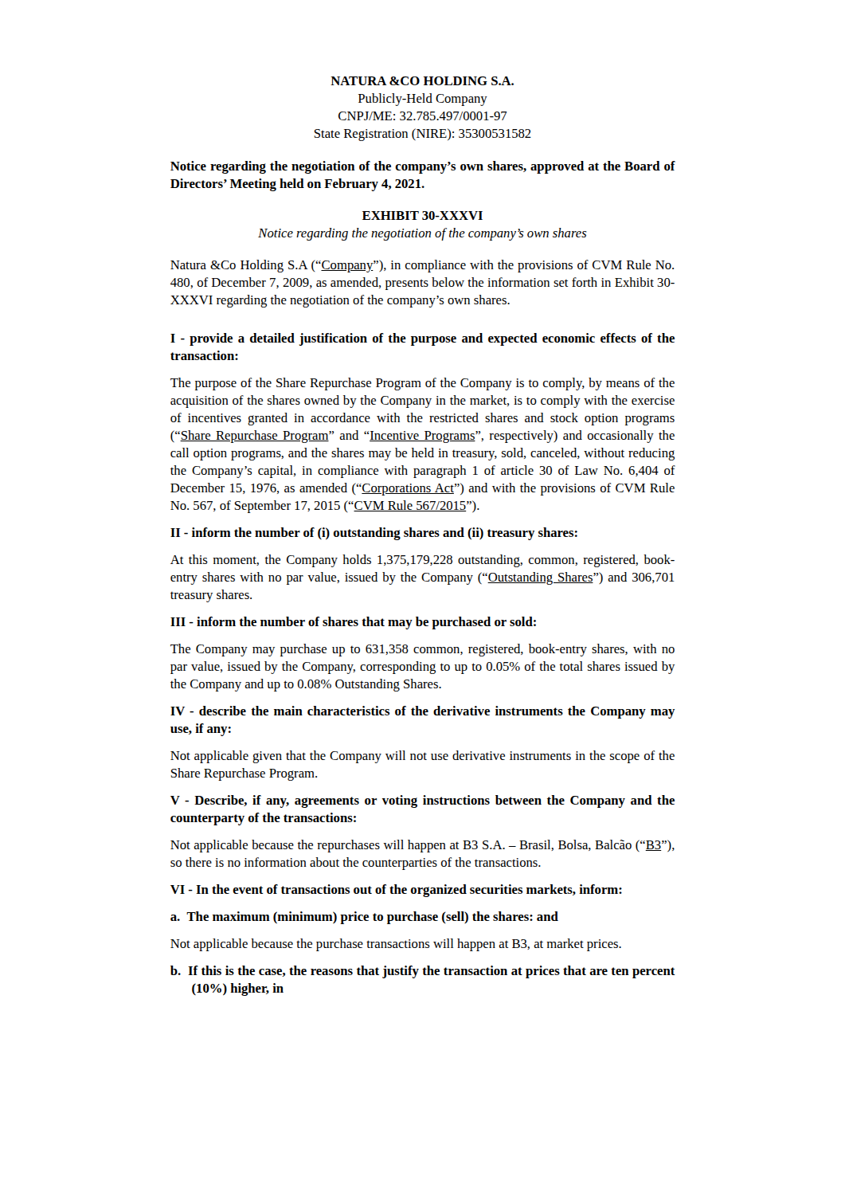NATURA &CO HOLDING S.A.
Publicly-Held Company
CNPJ/ME: 32.785.497/0001-97
State Registration (NIRE): 35300531582
Notice regarding the negotiation of the company’s own shares, approved at the Board of Directors’ Meeting held on February 4, 2021.
EXHIBIT 30-XXXVI
Notice regarding the negotiation of the company’s own shares
Natura &Co Holding S.A (“Company”), in compliance with the provisions of CVM Rule No. 480, of December 7, 2009, as amended, presents below the information set forth in Exhibit 30-XXXVI regarding the negotiation of the company’s own shares.
I - provide a detailed justification of the purpose and expected economic effects of the transaction:
The purpose of the Share Repurchase Program of the Company is to comply, by means of the acquisition of the shares owned by the Company in the market, is to comply with the exercise of incentives granted in accordance with the restricted shares and stock option programs (“Share Repurchase Program” and “Incentive Programs”, respectively) and occasionally the call option programs, and the shares may be held in treasury, sold, canceled, without reducing the Company’s capital, in compliance with paragraph 1 of article 30 of Law No. 6,404 of December 15, 1976, as amended (“Corporations Act”) and with the provisions of CVM Rule No. 567, of September 17, 2015 (“CVM Rule 567/2015”).
II - inform the number of (i) outstanding shares and (ii) treasury shares:
At this moment, the Company holds 1,375,179,228 outstanding, common, registered, book-entry shares with no par value, issued by the Company (“Outstanding Shares”) and 306,701 treasury shares.
III - inform the number of shares that may be purchased or sold:
The Company may purchase up to 631,358 common, registered, book-entry shares, with no par value, issued by the Company, corresponding to up to 0.05% of the total shares issued by the Company and up to 0.08% Outstanding Shares.
IV - describe the main characteristics of the derivative instruments the Company may use, if any:
Not applicable given that the Company will not use derivative instruments in the scope of the Share Repurchase Program.
V - Describe, if any, agreements or voting instructions between the Company and the counterparty of the transactions:
Not applicable because the repurchases will happen at B3 S.A. – Brasil, Bolsa, Balcão (“B3”), so there is no information about the counterparties of the transactions.
VI - In the event of transactions out of the organized securities markets, inform:
a. The maximum (minimum) price to purchase (sell) the shares: and
Not applicable because the purchase transactions will happen at B3, at market prices.
b. If this is the case, the reasons that justify the transaction at prices that are ten percent (10%) higher, in